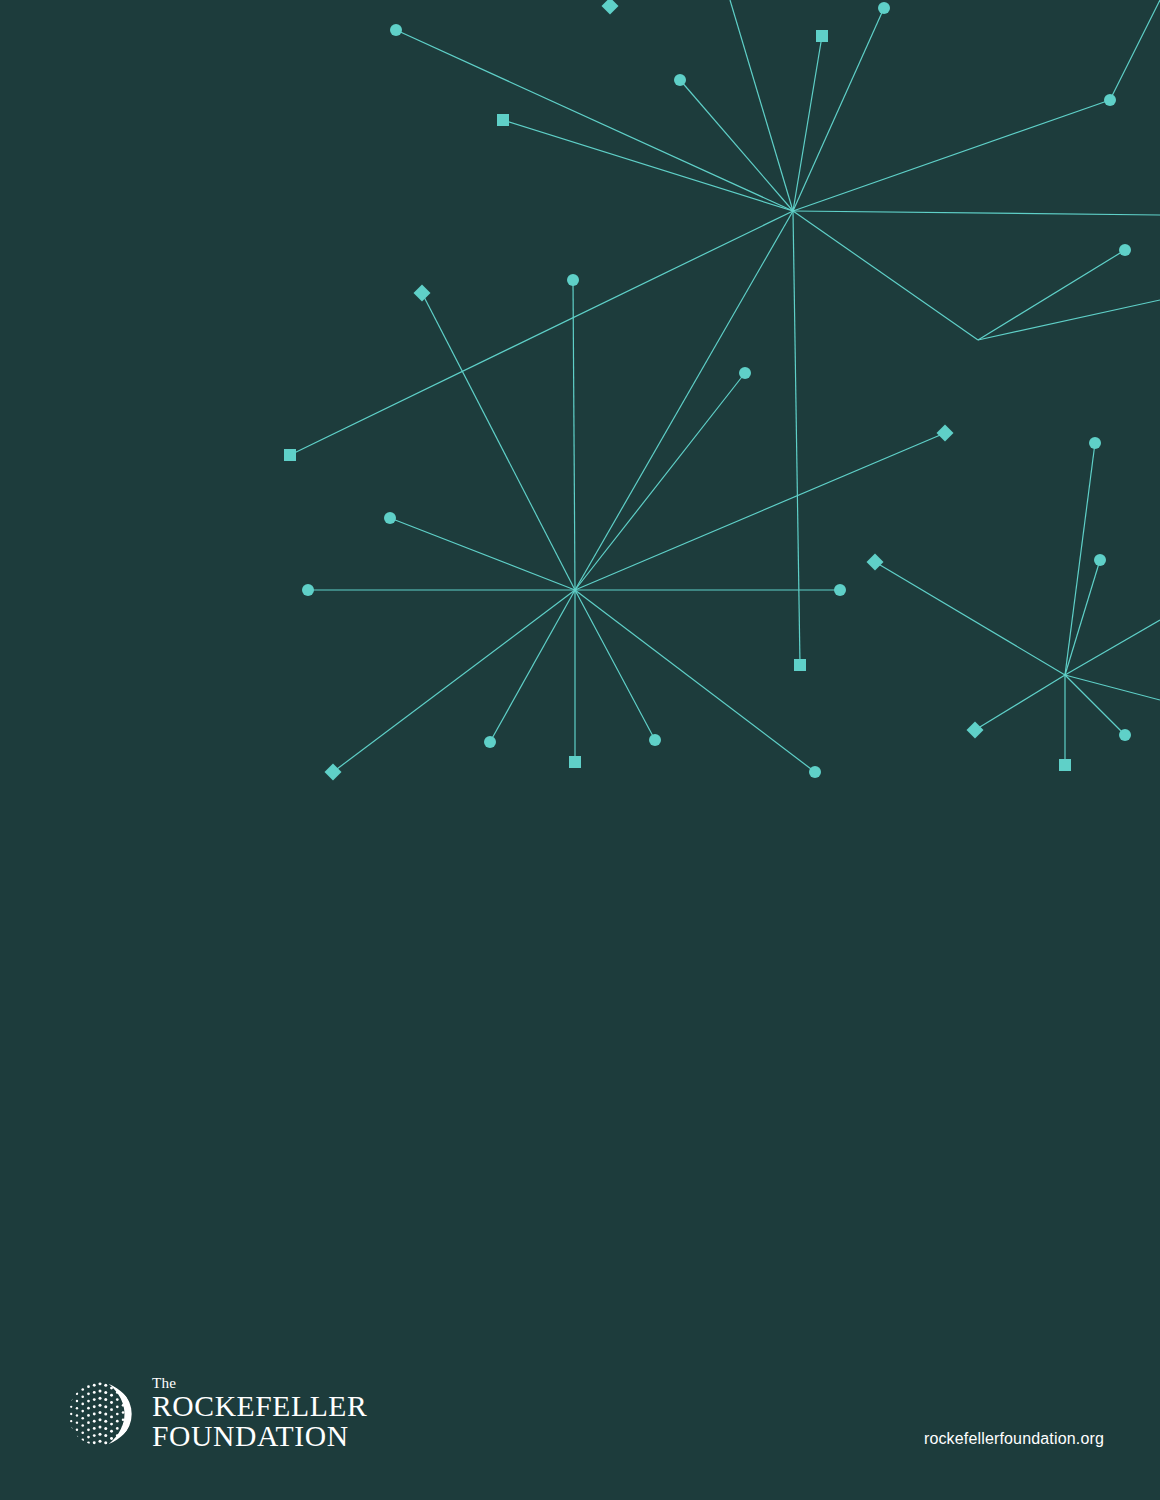The ROCKEFELLER FOUNDATION
rockefellerfoundation.org